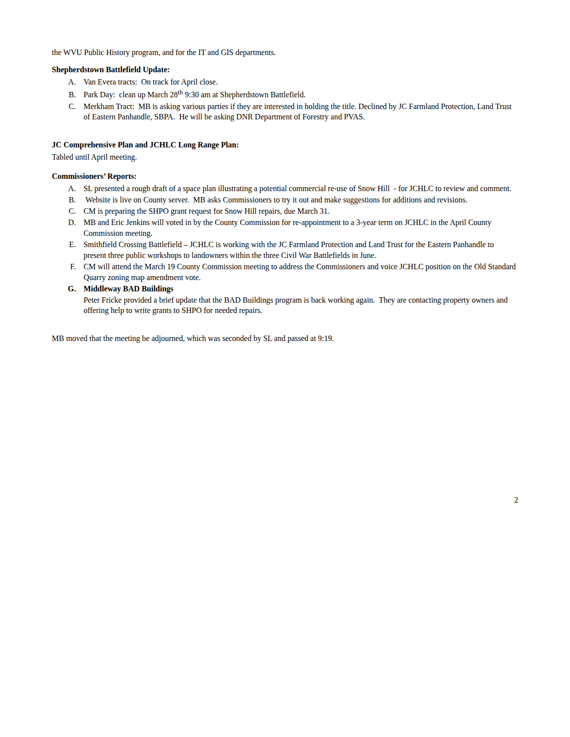the WVU Public History program, and for the IT and GIS departments.
Shepherdstown Battlefield Update:
Van Evera tracts: On track for April close.
Park Day: clean up March 28th 9:30 am at Shepherdstown Battlefield.
Merkham Tract: MB is asking various parties if they are interested in holding the title. Declined by JC Farmland Protection, Land Trust of Eastern Panhandle, SBPA. He will be asking DNR Department of Forestry and PVAS.
JC Comprehensive Plan and JCHLC Long Range Plan:
Tabled until April meeting.
Commissioners’ Reports:
SL presented a rough draft of a space plan illustrating a potential commercial re-use of Snow Hill - for JCHLC to review and comment.
Website is live on County server. MB asks Commissioners to try it out and make suggestions for additions and revisions.
CM is preparing the SHPO grant request for Snow Hill repairs, due March 31.
MB and Eric Jenkins will voted in by the County Commission for re-appointment to a 3-year term on JCHLC in the April County Commission meeting.
Smithfield Crossing Battlefield – JCHLC is working with the JC Farmland Protection and Land Trust for the Eastern Panhandle to present three public workshops to landowners within the three Civil War Battlefields in June.
CM will attend the March 19 County Commission meeting to address the Commissioners and voice JCHLC position on the Old Standard Quarry zoning map amendment vote.
Middleway BAD Buildings Peter Fricke provided a brief update that the BAD Buildings program is back working again. They are contacting property owners and offering help to write grants to SHPO for needed repairs.
MB moved that the meeting be adjourned, which was seconded by SL and passed at 9:19.
2